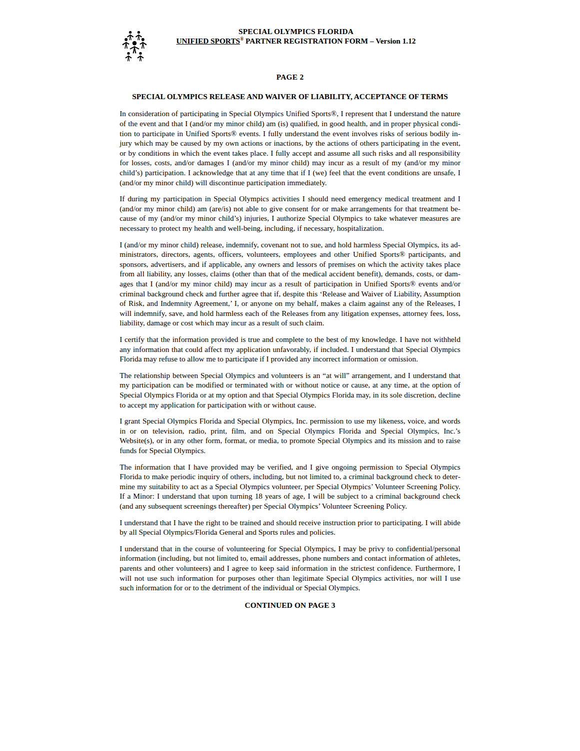SPECIAL OLYMPICS FLORIDA
UNIFIED SPORTS® PARTNER REGISTRATION FORM – Version 1.12
PAGE 2
SPECIAL OLYMPICS RELEASE AND WAIVER OF LIABILITY, ACCEPTANCE OF TERMS
In consideration of participating in Special Olympics Unified Sports®, I represent that I understand the nature of the event and that I (and/or my minor child) am (is) qualified, in good health, and in proper physical condition to participate in Unified Sports® events. I fully understand the event involves risks of serious bodily injury which may be caused by my own actions or inactions, by the actions of others participating in the event, or by conditions in which the event takes place. I fully accept and assume all such risks and all responsibility for losses, costs, and/or damages I (and/or my minor child) may incur as a result of my (and/or my minor child’s) participation. I acknowledge that at any time that if I (we) feel that the event conditions are unsafe, I (and/or my minor child) will discontinue participation immediately.
If during my participation in Special Olympics activities I should need emergency medical treatment and I (and/or my minor child) am (are/is) not able to give consent for or make arrangements for that treatment because of my (and/or my minor child’s) injuries, I authorize Special Olympics to take whatever measures are necessary to protect my health and well-being, including, if necessary, hospitalization.
I (and/or my minor child) release, indemnify, covenant not to sue, and hold harmless Special Olympics, its administrators, directors, agents, officers, volunteers, employees and other Unified Sports® participants, and sponsors, advertisers, and if applicable, any owners and lessors of premises on which the activity takes place from all liability, any losses, claims (other than that of the medical accident benefit), demands, costs, or damages that I (and/or my minor child) may incur as a result of participation in Unified Sports® events and/or criminal background check and further agree that if, despite this ‘Release and Waiver of Liability, Assumption of Risk, and Indemnity Agreement,’ I, or anyone on my behalf, makes a claim against any of the Releases, I will indemnify, save, and hold harmless each of the Releases from any litigation expenses, attorney fees, loss, liability, damage or cost which may incur as a result of such claim.
I certify that the information provided is true and complete to the best of my knowledge. I have not withheld any information that could affect my application unfavorably, if included. I understand that Special Olympics Florida may refuse to allow me to participate if I provided any incorrect information or omission.
The relationship between Special Olympics and volunteers is an “at will” arrangement, and I understand that my participation can be modified or terminated with or without notice or cause, at any time, at the option of Special Olympics Florida or at my option and that Special Olympics Florida may, in its sole discretion, decline to accept my application for participation with or without cause.
I grant Special Olympics Florida and Special Olympics, Inc. permission to use my likeness, voice, and words in or on television, radio, print, film, and on Special Olympics Florida and Special Olympics, Inc.’s Website(s), or in any other form, format, or media, to promote Special Olympics and its mission and to raise funds for Special Olympics.
The information that I have provided may be verified, and I give ongoing permission to Special Olympics Florida to make periodic inquiry of others, including, but not limited to, a criminal background check to determine my suitability to act as a Special Olympics volunteer, per Special Olympics’ Volunteer Screening Policy. If a Minor: I understand that upon turning 18 years of age, I will be subject to a criminal background check (and any subsequent screenings thereafter) per Special Olympics’ Volunteer Screening Policy.
I understand that I have the right to be trained and should receive instruction prior to participating. I will abide by all Special Olympics/Florida General and Sports rules and policies.
I understand that in the course of volunteering for Special Olympics, I may be privy to confidential/personal information (including, but not limited to, email addresses, phone numbers and contact information of athletes, parents and other volunteers) and I agree to keep said information in the strictest confidence. Furthermore, I will not use such information for purposes other than legitimate Special Olympics activities, nor will I use such information for or to the detriment of the individual or Special Olympics.
CONTINUED ON PAGE 3